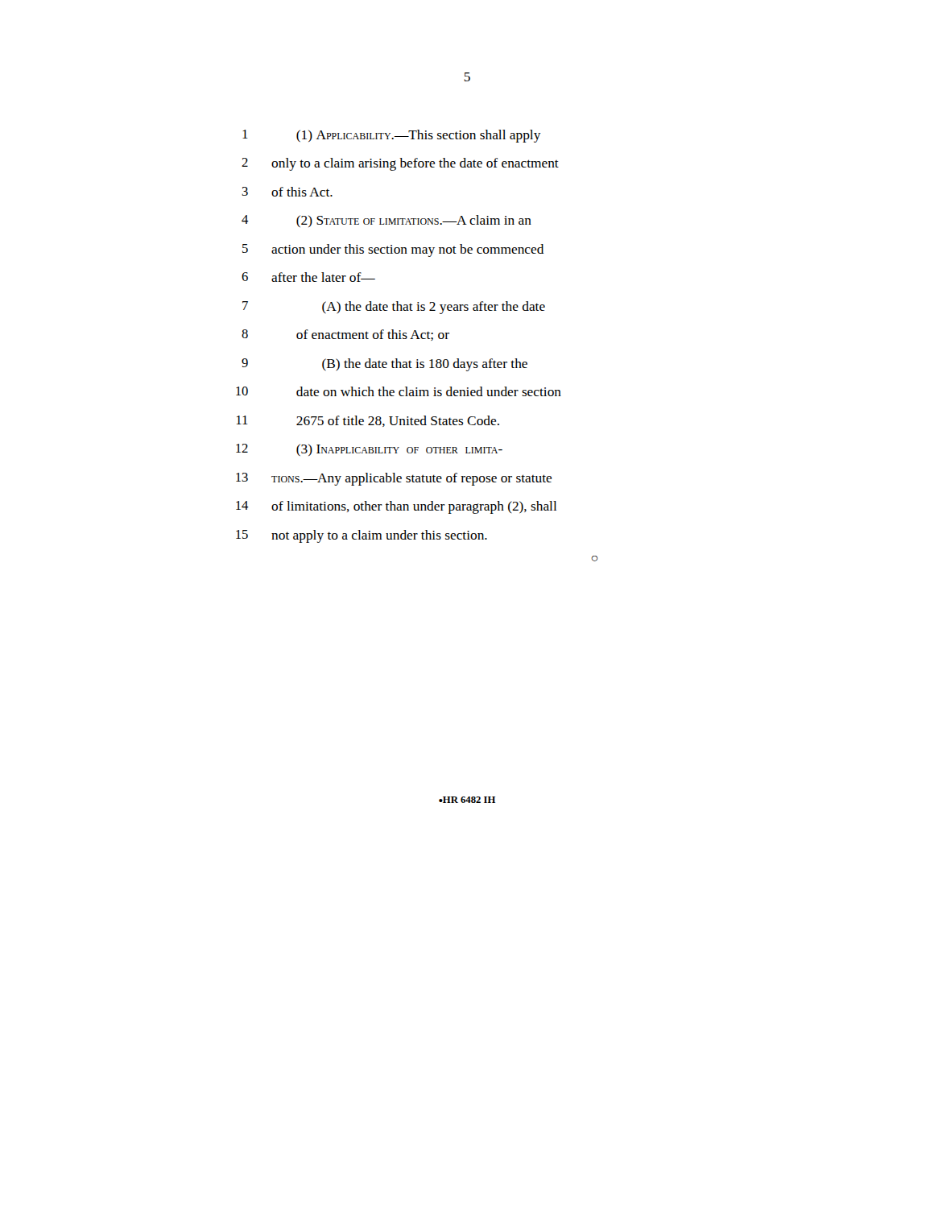5
| 1 | (1) Applicability. —This section shall apply |
| 2 | only to a claim arising before the date of enactment |
| 3 | of this Act. |
| 4 | (2) Statute of limitations. —A claim in an |
| 5 | action under this section may not be commenced |
| 6 | after the later of— |
| 7 | (A) the date that is 2 years after the date |
| 8 | of enactment of this Act; or |
| 9 | (B) the date that is 180 days after the |
| 10 | date on which the claim is denied under section |
| 11 | 2675 of title 28, United States Code. |
| 12 | (3) Inapplicability of other limita- |
| 13 | tions. —Any applicable statute of repose or statute |
| 14 | of limitations, other than under paragraph (2), shall |
| 15 | not apply to a claim under this section. |
○
•HR 6482 IH